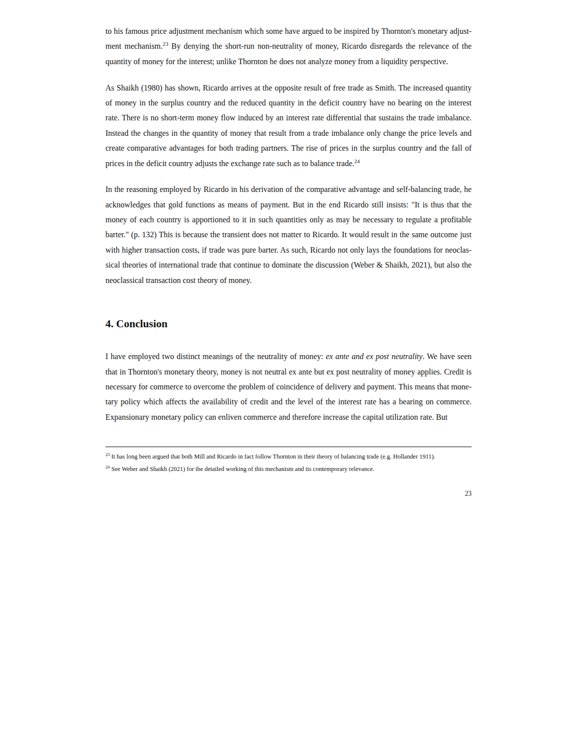to his famous price adjustment mechanism which some have argued to be inspired by Thornton's monetary adjustment mechanism.23 By denying the short-run non-neutrality of money, Ricardo disregards the relevance of the quantity of money for the interest; unlike Thornton he does not analyze money from a liquidity perspective.
As Shaikh (1980) has shown, Ricardo arrives at the opposite result of free trade as Smith. The increased quantity of money in the surplus country and the reduced quantity in the deficit country have no bearing on the interest rate. There is no short-term money flow induced by an interest rate differential that sustains the trade imbalance. Instead the changes in the quantity of money that result from a trade imbalance only change the price levels and create comparative advantages for both trading partners. The rise of prices in the surplus country and the fall of prices in the deficit country adjusts the exchange rate such as to balance trade.24
In the reasoning employed by Ricardo in his derivation of the comparative advantage and self-balancing trade, he acknowledges that gold functions as means of payment. But in the end Ricardo still insists: "It is thus that the money of each country is apportioned to it in such quantities only as may be necessary to regulate a profitable barter." (p. 132) This is because the transient does not matter to Ricardo. It would result in the same outcome just with higher transaction costs, if trade was pure barter. As such, Ricardo not only lays the foundations for neoclassical theories of international trade that continue to dominate the discussion (Weber & Shaikh, 2021), but also the neoclassical transaction cost theory of money.
4. Conclusion
I have employed two distinct meanings of the neutrality of money: ex ante and ex post neutrality. We have seen that in Thornton's monetary theory, money is not neutral ex ante but ex post neutrality of money applies. Credit is necessary for commerce to overcome the problem of coincidence of delivery and payment. This means that monetary policy which affects the availability of credit and the level of the interest rate has a bearing on commerce. Expansionary monetary policy can enliven commerce and therefore increase the capital utilization rate. But
23 It has long been argued that both Mill and Ricardo in fact follow Thornton in their theory of balancing trade (e.g. Hollander 1911).
24 See Weber and Shaikh (2021) for the detailed working of this mechanism and its contemporary relevance.
23